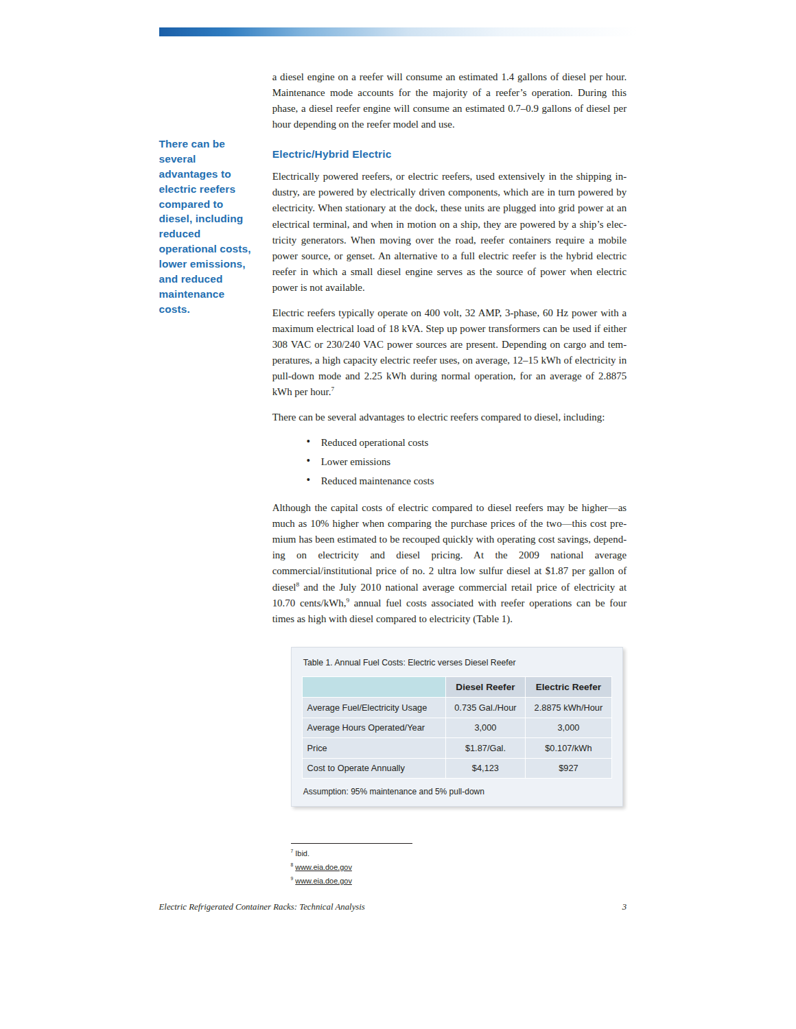There can be several advantages to electric reefers compared to diesel, including reduced operational costs, lower emissions, and reduced maintenance costs.
a diesel engine on a reefer will consume an estimated 1.4 gallons of diesel per hour. Maintenance mode accounts for the majority of a reefer’s operation. During this phase, a diesel reefer engine will consume an estimated 0.7–0.9 gallons of diesel per hour depending on the reefer model and use.
Electric/Hybrid Electric
Electrically powered reefers, or electric reefers, used extensively in the shipping industry, are powered by electrically driven components, which are in turn powered by electricity. When stationary at the dock, these units are plugged into grid power at an electrical terminal, and when in motion on a ship, they are powered by a ship’s electricity generators. When moving over the road, reefer containers require a mobile power source, or genset. An alternative to a full electric reefer is the hybrid electric reefer in which a small diesel engine serves as the source of power when electric power is not available.
Electric reefers typically operate on 400 volt, 32 AMP, 3-phase, 60 Hz power with a maximum electrical load of 18 kVA. Step up power transformers can be used if either 308 VAC or 230/240 VAC power sources are present. Depending on cargo and temperatures, a high capacity electric reefer uses, on average, 12–15 kWh of electricity in pull-down mode and 2.25 kWh during normal operation, for an average of 2.8875 kWh per hour.7
There can be several advantages to electric reefers compared to diesel, including:
Reduced operational costs
Lower emissions
Reduced maintenance costs
Although the capital costs of electric compared to diesel reefers may be higher—as much as 10% higher when comparing the purchase prices of the two—this cost premium has been estimated to be recouped quickly with operating cost savings, depending on electricity and diesel pricing. At the 2009 national average commercial/institutional price of no. 2 ultra low sulfur diesel at $1.87 per gallon of diesel8 and the July 2010 national average commercial retail price of electricity at 10.70 cents/kWh,9 annual fuel costs associated with reefer operations can be four times as high with diesel compared to electricity (Table 1).
Table 1. Annual Fuel Costs: Electric verses Diesel Reefer
| | Diesel Reefer | Electric Reefer |
| --- | --- | --- |
| Average Fuel/Electricity Usage | 0.735 Gal./Hour | 2.8875 kWh/Hour |
| Average Hours Operated/Year | 3,000 | 3,000 |
| Price | $1.87/Gal. | $0.107/kWh |
| Cost to Operate Annually | $4,123 | $927 |
Assumption: 95% maintenance and 5% pull-down
7 Ibid.
8 www.eia.doe.gov
9 www.eia.doe.gov
Electric Refrigerated Container Racks: Technical Analysis
3